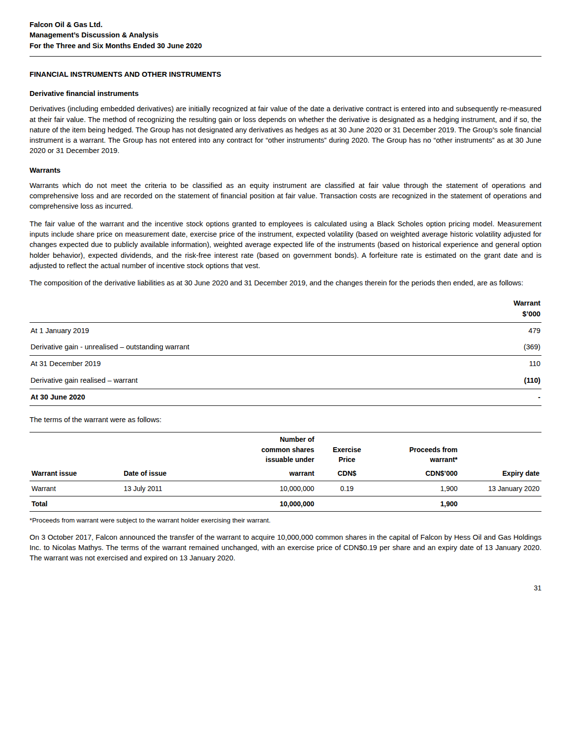Falcon Oil & Gas Ltd.
Management’s Discussion & Analysis
For the Three and Six Months Ended 30 June 2020
FINANCIAL INSTRUMENTS AND OTHER INSTRUMENTS
Derivative financial instruments
Derivatives (including embedded derivatives) are initially recognized at fair value of the date a derivative contract is entered into and subsequently re-measured at their fair value. The method of recognizing the resulting gain or loss depends on whether the derivative is designated as a hedging instrument, and if so, the nature of the item being hedged. The Group has not designated any derivatives as hedges as at 30 June 2020 or 31 December 2019. The Group’s sole financial instrument is a warrant. The Group has not entered into any contract for “other instruments” during 2020. The Group has no “other instruments” as at 30 June 2020 or 31 December 2019.
Warrants
Warrants which do not meet the criteria to be classified as an equity instrument are classified at fair value through the statement of operations and comprehensive loss and are recorded on the statement of financial position at fair value. Transaction costs are recognized in the statement of operations and comprehensive loss as incurred.
The fair value of the warrant and the incentive stock options granted to employees is calculated using a Black Scholes option pricing model. Measurement inputs include share price on measurement date, exercise price of the instrument, expected volatility (based on weighted average historic volatility adjusted for changes expected due to publicly available information), weighted average expected life of the instruments (based on historical experience and general option holder behavior), expected dividends, and the risk-free interest rate (based on government bonds). A forfeiture rate is estimated on the grant date and is adjusted to reflect the actual number of incentive stock options that vest.
The composition of the derivative liabilities as at 30 June 2020 and 31 December 2019, and the changes therein for the periods then ended, are as follows:
| | Warrant $’000 |
| --- | --- |
| At 1 January 2019 | 479 |
| Derivative gain - unrealised – outstanding warrant | (369) |
| At 31 December 2019 | 110 |
| Derivative gain realised – warrant | (110) |
| At 30 June 2020 | - |
The terms of the warrant were as follows:
| | | Number of common shares issuable under | Exercise Price | Proceeds from warrant* | |
| --- | --- | --- | --- | --- | --- |
| Warrant issue | Date of issue | warrant | CDN$ | CDN$’000 | Expiry date |
| Warrant | 13 July 2011 | 10,000,000 | 0.19 | 1,900 | 13 January 2020 |
| Total | | 10,000,000 | | 1,900 | |
*Proceeds from warrant were subject to the warrant holder exercising their warrant.
On 3 October 2017, Falcon announced the transfer of the warrant to acquire 10,000,000 common shares in the capital of Falcon by Hess Oil and Gas Holdings Inc. to Nicolas Mathys. The terms of the warrant remained unchanged, with an exercise price of CDN$0.19 per share and an expiry date of 13 January 2020. The warrant was not exercised and expired on 13 January 2020.
31